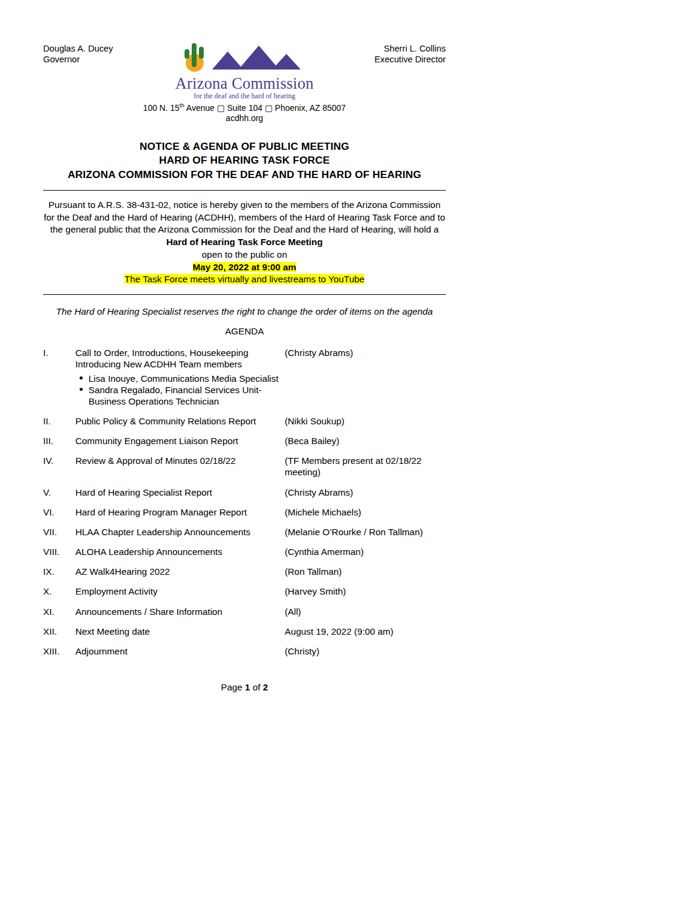Douglas A. Ducey
Governor
Arizona Commission
for the deaf and the hard of hearing
Sherri L. Collins
Executive Director
100 N. 15th Avenue ▢ Suite 104 ▢ Phoenix, AZ 85007
acdhh.org
NOTICE & AGENDA OF PUBLIC MEETING
HARD OF HEARING TASK FORCE
ARIZONA COMMISSION FOR THE DEAF AND THE HARD OF HEARING
Pursuant to A.R.S. 38-431-02, notice is hereby given to the members of the Arizona Commission for the Deaf and the Hard of Hearing (ACDHH), members of the Hard of Hearing Task Force and to the general public that the Arizona Commission for the Deaf and the Hard of Hearing, will hold a
Hard of Hearing Task Force Meeting
open to the public on
May 20, 2022 at 9:00 am
The Task Force meets virtually and livestreams to YouTube
The Hard of Hearing Specialist reserves the right to change the order of items on the agenda
AGENDA
| I. | Call to Order, Introductions, Housekeeping Introducing New ACDHH Team members Lisa Inouye, Communications Media Specialist Sandra Regalado, Financial Services Unit-Business Operations Technician | (Christy Abrams) |
| II. | Public Policy & Community Relations Report | (Nikki Soukup) |
| III. | Community Engagement Liaison Report | (Beca Bailey) |
| IV. | Review & Approval of Minutes 02/18/22 | (TF Members present at 02/18/22 meeting) |
| V. | Hard of Hearing Specialist Report | (Christy Abrams) |
| VI. | Hard of Hearing Program Manager Report | (Michele Michaels) |
| VII. | HLAA Chapter Leadership Announcements | (Melanie O’Rourke / Ron Tallman) |
| VIII. | ALOHA Leadership Announcements | (Cynthia Amerman) |
| IX. | AZ Walk4Hearing 2022 | (Ron Tallman) |
| X. | Employment Activity | (Harvey Smith) |
| XI. | Announcements / Share Information | (All) |
| XII. | Next Meeting date | August 19, 2022 (9:00 am) |
| XIII. | Adjournment | (Christy) |
Page 1 of 2